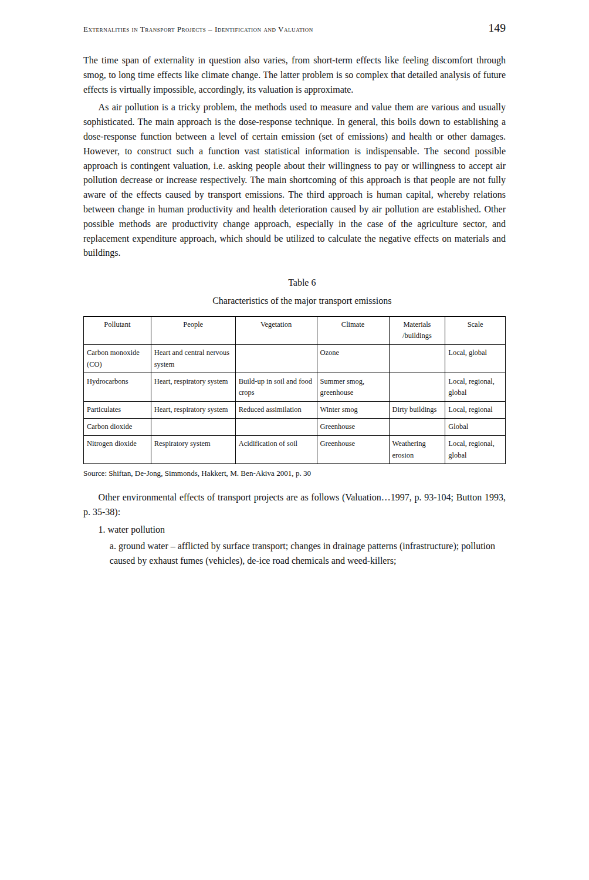Externalities in Transport Projects – Identification and Valuation 149
The time span of externality in question also varies, from short-term effects like feeling discomfort through smog, to long time effects like climate change. The latter problem is so complex that detailed analysis of future effects is virtually impossible, accordingly, its valuation is approximate.
As air pollution is a tricky problem, the methods used to measure and value them are various and usually sophisticated. The main approach is the dose-response technique. In general, this boils down to establishing a dose-response function between a level of certain emission (set of emissions) and health or other damages. However, to construct such a function vast statistical information is indispensable. The second possible approach is contingent valuation, i.e. asking people about their willingness to pay or willingness to accept air pollution decrease or increase respectively. The main shortcoming of this approach is that people are not fully aware of the effects caused by transport emissions. The third approach is human capital, whereby relations between change in human productivity and health deterioration caused by air pollution are established. Other possible methods are productivity change approach, especially in the case of the agriculture sector, and replacement expenditure approach, which should be utilized to calculate the negative effects on materials and buildings.
Table 6
Characteristics of the major transport emissions
| Pollutant | People | Vegetation | Climate | Materials /buildings | Scale |
| --- | --- | --- | --- | --- | --- |
| Carbon monoxide (CO) | Heart and central nervous system | | Ozone | | Local, global |
| Hydrocarbons | Heart, respiratory system | Build-up in soil and food crops | Summer smog, greenhouse | | Local, regional, global |
| Particulates | Heart, respiratory system | Reduced assimilation | Winter smog | Dirty buildings | Local, regional |
| Carbon dioxide | | | Greenhouse | | Global |
| Nitrogen dioxide | Respiratory system | Acidification of soil | Greenhouse | Weathering erosion | Local, regional, global |
Source: Shiftan, De-Jong, Simmonds, Hakkert, M. Ben-Akiva 2001, p. 30
Other environmental effects of transport projects are as follows (Valuation…1997, p. 93-104; Button 1993, p. 35-38):
1. water pollution
a. ground water – afflicted by surface transport; changes in drainage patterns (infrastructure); pollution caused by exhaust fumes (vehicles), de-ice road chemicals and weed-killers;